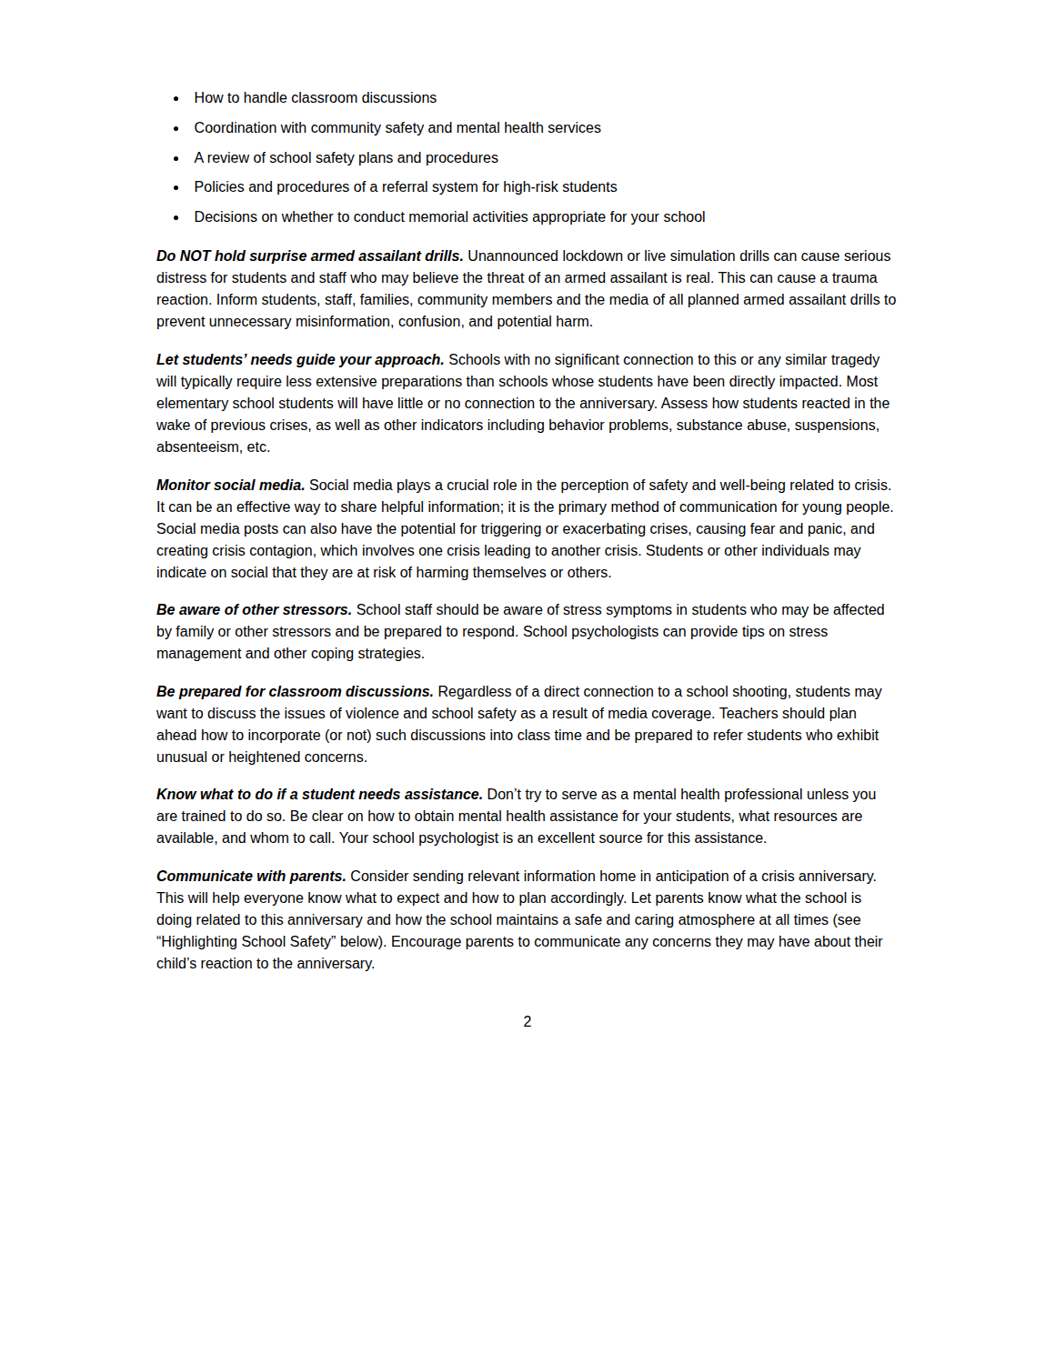How to handle classroom discussions
Coordination with community safety and mental health services
A review of school safety plans and procedures
Policies and procedures of a referral system for high-risk students
Decisions on whether to conduct memorial activities appropriate for your school
Do NOT hold surprise armed assailant drills. Unannounced lockdown or live simulation drills can cause serious distress for students and staff who may believe the threat of an armed assailant is real. This can cause a trauma reaction. Inform students, staff, families, community members and the media of all planned armed assailant drills to prevent unnecessary misinformation, confusion, and potential harm.
Let students’ needs guide your approach. Schools with no significant connection to this or any similar tragedy will typically require less extensive preparations than schools whose students have been directly impacted. Most elementary school students will have little or no connection to the anniversary. Assess how students reacted in the wake of previous crises, as well as other indicators including behavior problems, substance abuse, suspensions, absenteeism, etc.
Monitor social media. Social media plays a crucial role in the perception of safety and well-being related to crisis. It can be an effective way to share helpful information; it is the primary method of communication for young people. Social media posts can also have the potential for triggering or exacerbating crises, causing fear and panic, and creating crisis contagion, which involves one crisis leading to another crisis. Students or other individuals may indicate on social that they are at risk of harming themselves or others.
Be aware of other stressors. School staff should be aware of stress symptoms in students who may be affected by family or other stressors and be prepared to respond. School psychologists can provide tips on stress management and other coping strategies.
Be prepared for classroom discussions. Regardless of a direct connection to a school shooting, students may want to discuss the issues of violence and school safety as a result of media coverage. Teachers should plan ahead how to incorporate (or not) such discussions into class time and be prepared to refer students who exhibit unusual or heightened concerns.
Know what to do if a student needs assistance. Don’t try to serve as a mental health professional unless you are trained to do so. Be clear on how to obtain mental health assistance for your students, what resources are available, and whom to call. Your school psychologist is an excellent source for this assistance.
Communicate with parents. Consider sending relevant information home in anticipation of a crisis anniversary. This will help everyone know what to expect and how to plan accordingly. Let parents know what the school is doing related to this anniversary and how the school maintains a safe and caring atmosphere at all times (see “Highlighting School Safety” below). Encourage parents to communicate any concerns they may have about their child’s reaction to the anniversary.
2